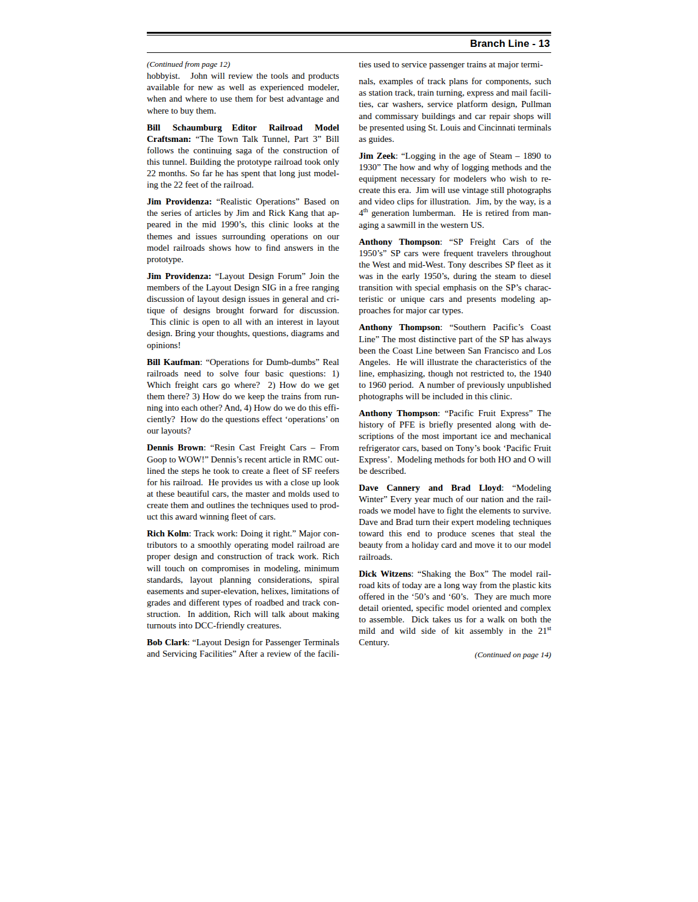Branch Line - 13
(Continued from page 12)
hobbyist. John will review the tools and products available for new as well as experienced modeler, when and where to use them for best advantage and where to buy them.
Bill Schaumburg Editor Railroad Model Craftsman: “The Town Talk Tunnel, Part 3” Bill follows the continuing saga of the construction of this tunnel. Building the prototype railroad took only 22 months. So far he has spent that long just modeling the 22 feet of the railroad.
Jim Providenza: “Realistic Operations” Based on the series of articles by Jim and Rick Kang that appeared in the mid 1990’s, this clinic looks at the themes and issues surrounding operations on our model railroads shows how to find answers in the prototype.
Jim Providenza: “Layout Design Forum” Join the members of the Layout Design SIG in a free ranging discussion of layout design issues in general and critique of designs brought forward for discussion. This clinic is open to all with an interest in layout design. Bring your thoughts, questions, diagrams and opinions!
Bill Kaufman: “Operations for Dumb-dumbs” Real railroads need to solve four basic questions: 1) Which freight cars go where? 2) How do we get them there? 3) How do we keep the trains from running into each other? And, 4) How do we do this efficiently? How do the questions effect ‘operations’ on our layouts?
Dennis Brown: “Resin Cast Freight Cars – From Goop to WOW!” Dennis’s recent article in RMC outlined the steps he took to create a fleet of SF reefers for his railroad. He provides us with a close up look at these beautiful cars, the master and molds used to create them and outlines the techniques used to product this award winning fleet of cars.
Rich Kolm: Track work: Doing it right.” Major contributors to a smoothly operating model railroad are proper design and construction of track work. Rich will touch on compromises in modeling, minimum standards, layout planning considerations, spiral easements and super-elevation, helixes, limitations of grades and different types of roadbed and track construction. In addition, Rich will talk about making turnouts into DCC-friendly creatures.
Bob Clark: “Layout Design for Passenger Terminals and Servicing Facilities” After a review of the facilities used to service passenger trains at major termi-
nals, examples of track plans for components, such as station track, train turning, express and mail facilities, car washers, service platform design, Pullman and commissary buildings and car repair shops will be presented using St. Louis and Cincinnati terminals as guides.
Jim Zeek: “Logging in the age of Steam – 1890 to 1930” The how and why of logging methods and the equipment necessary for modelers who wish to re-create this era. Jim will use vintage still photographs and video clips for illustration. Jim, by the way, is a 4th generation lumberman. He is retired from managing a sawmill in the western US.
Anthony Thompson: “SP Freight Cars of the 1950’s” SP cars were frequent travelers throughout the West and mid-West. Tony describes SP fleet as it was in the early 1950’s, during the steam to diesel transition with special emphasis on the SP’s characteristic or unique cars and presents modeling approaches for major car types.
Anthony Thompson: “Southern Pacific’s Coast Line” The most distinctive part of the SP has always been the Coast Line between San Francisco and Los Angeles. He will illustrate the characteristics of the line, emphasizing, though not restricted to, the 1940 to 1960 period. A number of previously unpublished photographs will be included in this clinic .
Anthony Thompson: “Pacific Fruit Express” The history of PFE is briefly presented along with descriptions of the most important ice and mechanical refrigerator cars, based on Tony’s book ‘Pacific Fruit Express’. Modeling methods for both HO and O will be described.
Dave Cannery and Brad Lloyd: “Modeling Winter” Every year much of our nation and the railroads we model have to fight the elements to survive. Dave and Brad turn their expert modeling techniques toward this end to produce scenes that steal the beauty from a holiday card and move it to our model railroads.
Dick Witzens : “Shaking the Box” The model railroad kits of today are a long way from the plastic kits offered in the ‘50’s and ‘60’s. They are much more detail oriented, specific model oriented and complex to assemble. Dick takes us for a walk on both the mild and wild side of kit assembly in the 21st Century.
(Continued on page 14)